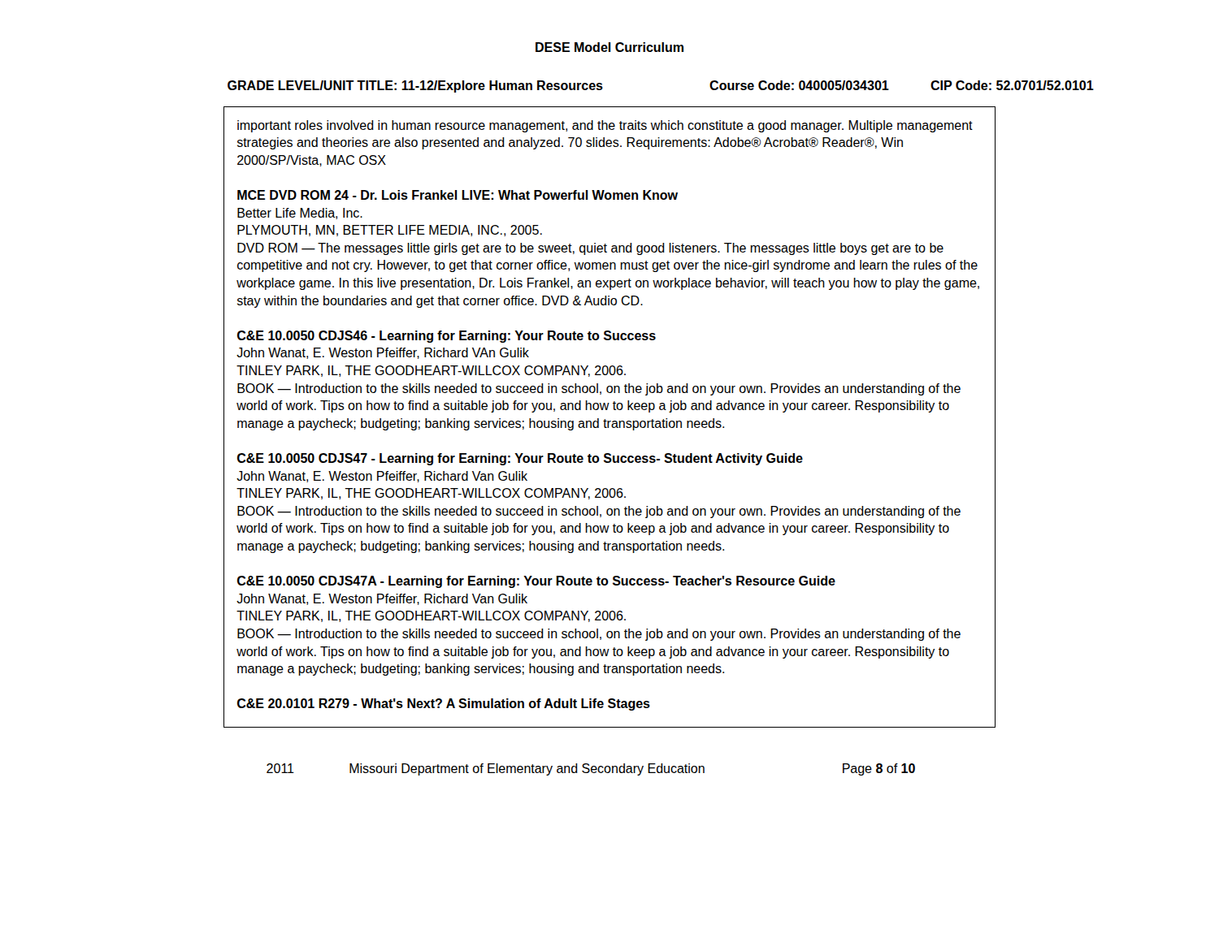DESE Model Curriculum
GRADE LEVEL/UNIT TITLE: 11-12/Explore Human Resources Course Code: 040005/034301 CIP Code: 52.0701/52.0101
important roles involved in human resource management, and the traits which constitute a good manager. Multiple management strategies and theories are also presented and analyzed. 70 slides. Requirements: Adobe® Acrobat® Reader®, Win 2000/SP/Vista, MAC OSX
MCE DVD ROM 24 - Dr. Lois Frankel LIVE: What Powerful Women Know
Better Life Media, Inc.
PLYMOUTH, MN, BETTER LIFE MEDIA, INC., 2005.
DVD ROM — The messages little girls get are to be sweet, quiet and good listeners. The messages little boys get are to be competitive and not cry. However, to get that corner office, women must get over the nice-girl syndrome and learn the rules of the workplace game. In this live presentation, Dr. Lois Frankel, an expert on workplace behavior, will teach you how to play the game, stay within the boundaries and get that corner office. DVD & Audio CD.
C&E 10.0050 CDJS46 - Learning for Earning: Your Route to Success
John Wanat, E. Weston Pfeiffer, Richard VAn Gulik
TINLEY PARK, IL, THE GOODHEART-WILLCOX COMPANY, 2006.
BOOK — Introduction to the skills needed to succeed in school, on the job and on your own. Provides an understanding of the world of work. Tips on how to find a suitable job for you, and how to keep a job and advance in your career. Responsibility to manage a paycheck; budgeting; banking services; housing and transportation needs.
C&E 10.0050 CDJS47 - Learning for Earning: Your Route to Success- Student Activity Guide
John Wanat, E. Weston Pfeiffer, Richard Van Gulik
TINLEY PARK, IL, THE GOODHEART-WILLCOX COMPANY, 2006.
BOOK — Introduction to the skills needed to succeed in school, on the job and on your own. Provides an understanding of the world of work. Tips on how to find a suitable job for you, and how to keep a job and advance in your career. Responsibility to manage a paycheck; budgeting; banking services; housing and transportation needs.
C&E 10.0050 CDJS47A - Learning for Earning: Your Route to Success- Teacher's Resource Guide
John Wanat, E. Weston Pfeiffer, Richard Van Gulik
TINLEY PARK, IL, THE GOODHEART-WILLCOX COMPANY, 2006.
BOOK — Introduction to the skills needed to succeed in school, on the job and on your own. Provides an understanding of the world of work. Tips on how to find a suitable job for you, and how to keep a job and advance in your career. Responsibility to manage a paycheck; budgeting; banking services; housing and transportation needs.
C&E 20.0101 R279 - What's Next? A Simulation of Adult Life Stages
2011 Missouri Department of Elementary and Secondary Education Page 8 of 10